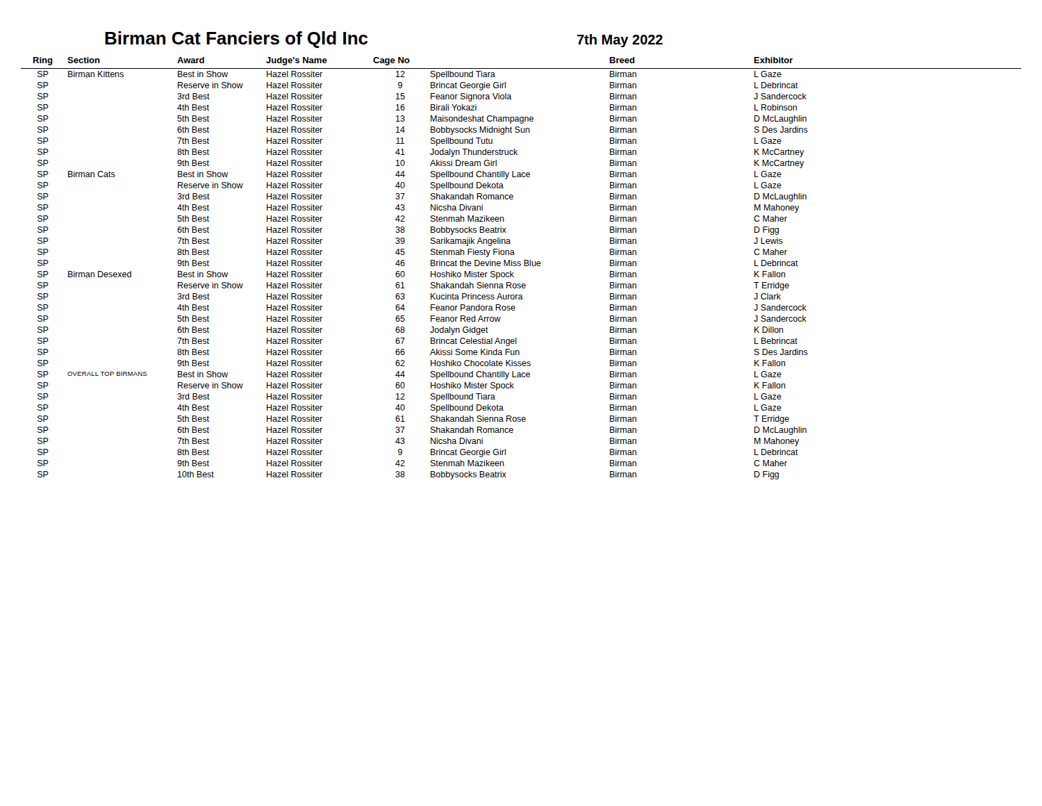Birman Cat Fanciers of Qld Inc
7th May 2022
| Ring | Section | Award | Judge's Name | Cage No | | Breed | Exhibitor |
| --- | --- | --- | --- | --- | --- | --- | --- |
| SP | Birman Kittens | Best in Show | Hazel Rossiter | 12 | Spellbound Tiara | Birman | L Gaze |
| SP | | Reserve in Show | Hazel Rossiter | 9 | Brincat Georgie Girl | Birman | L Debrincat |
| SP | | 3rd Best | Hazel Rossiter | 15 | Feanor Signora Viola | Birman | J Sandercock |
| SP | | 4th Best | Hazel Rossiter | 16 | Birali Yokazi | Birman | L Robinson |
| SP | | 5th Best | Hazel Rossiter | 13 | Maisondeshat Champagne | Birman | D McLaughlin |
| SP | | 6th Best | Hazel Rossiter | 14 | Bobbysocks Midnight Sun | Birman | S Des Jardins |
| SP | | 7th Best | Hazel Rossiter | 11 | Spellbound Tutu | Birman | L Gaze |
| SP | | 8th Best | Hazel Rossiter | 41 | Jodalyn Thunderstruck | Birman | K McCartney |
| SP | | 9th Best | Hazel Rossiter | 10 | Akissi Dream Girl | Birman | K McCartney |
| SP | Birman Cats | Best in Show | Hazel Rossiter | 44 | Spellbound Chantilly Lace | Birman | L Gaze |
| SP | | Reserve in Show | Hazel Rossiter | 40 | Spellbound Dekota | Birman | L Gaze |
| SP | | 3rd Best | Hazel Rossiter | 37 | Shakandah Romance | Birman | D McLaughlin |
| SP | | 4th Best | Hazel Rossiter | 43 | Nicsha Divani | Birman | M Mahoney |
| SP | | 5th Best | Hazel Rossiter | 42 | Stenmah Mazikeen | Birman | C Maher |
| SP | | 6th Best | Hazel Rossiter | 38 | Bobbysocks Beatrix | Birman | D Figg |
| SP | | 7th Best | Hazel Rossiter | 39 | Sarikamajik Angelina | Birman | J Lewis |
| SP | | 8th Best | Hazel Rossiter | 45 | Stenmah Fiesty Fiona | Birman | C Maher |
| SP | | 9th Best | Hazel Rossiter | 46 | Brincat the Devine Miss Blue | Birman | L Debrincat |
| SP | Birman Desexed | Best in Show | Hazel Rossiter | 60 | Hoshiko Mister Spock | Birman | K Fallon |
| SP | | Reserve in Show | Hazel Rossiter | 61 | Shakandah Sienna Rose | Birman | T Erridge |
| SP | | 3rd Best | Hazel Rossiter | 63 | Kucinta Princess Aurora | Birman | J Clark |
| SP | | 4th Best | Hazel Rossiter | 64 | Feanor Pandora Rose | Birman | J Sandercock |
| SP | | 5th Best | Hazel Rossiter | 65 | Feanor Red Arrow | Birman | J Sandercock |
| SP | | 6th Best | Hazel Rossiter | 68 | Jodalyn Gidget | Birman | K Dillon |
| SP | | 7th Best | Hazel Rossiter | 67 | Brincat Celestial Angel | Birman | L Bebrincat |
| SP | | 8th Best | Hazel Rossiter | 66 | Akissi Some Kinda Fun | Birman | S Des Jardins |
| SP | | 9th Best | Hazel Rossiter | 62 | Hoshiko Chocolate Kisses | Birman | K Fallon |
| SP | OVERALL TOP BIRMANS | Best in Show | Hazel Rossiter | 44 | Spellbound Chantilly Lace | Birman | L Gaze |
| SP | | Reserve in Show | Hazel Rossiter | 60 | Hoshiko Mister Spock | Birman | K Fallon |
| SP | | 3rd Best | Hazel Rossiter | 12 | Spellbound Tiara | Birman | L Gaze |
| SP | | 4th Best | Hazel Rossiter | 40 | Spellbound Dekota | Birman | L Gaze |
| SP | | 5th Best | Hazel Rossiter | 61 | Shakandah Sienna Rose | Birman | T Erridge |
| SP | | 6th Best | Hazel Rossiter | 37 | Shakandah Romance | Birman | D McLaughlin |
| SP | | 7th Best | Hazel Rossiter | 43 | Nicsha Divani | Birman | M Mahoney |
| SP | | 8th Best | Hazel Rossiter | 9 | Brincat Georgie Girl | Birman | L Debrincat |
| SP | | 9th Best | Hazel Rossiter | 42 | Stenmah Mazikeen | Birman | C Maher |
| SP | | 10th Best | Hazel Rossiter | 38 | Bobbysocks Beatrix | Birman | D Figg |